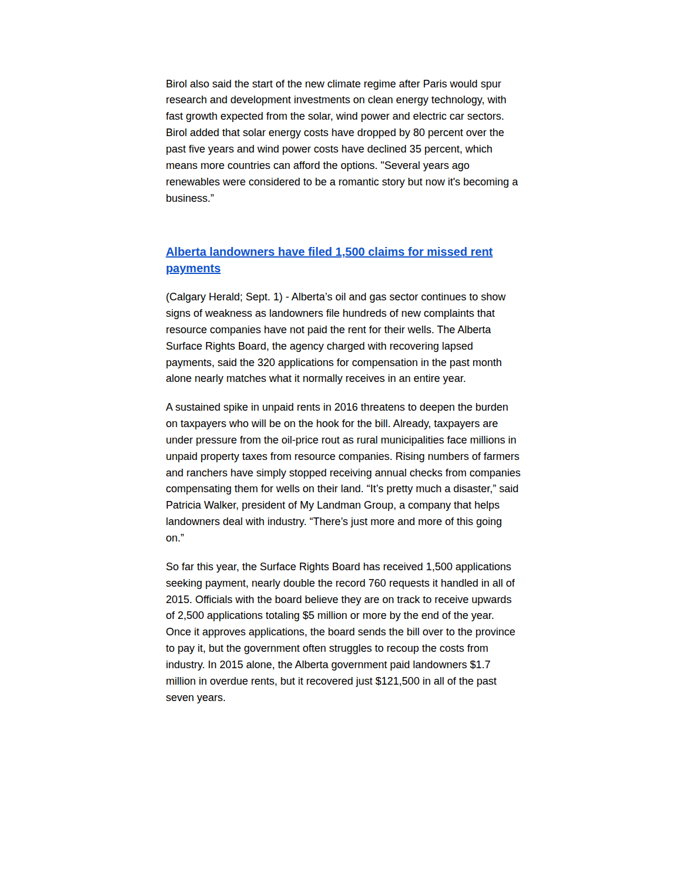Birol also said the start of the new climate regime after Paris would spur research and development investments on clean energy technology, with fast growth expected from the solar, wind power and electric car sectors. Birol added that solar energy costs have dropped by 80 percent over the past five years and wind power costs have declined 35 percent, which means more countries can afford the options. "Several years ago renewables were considered to be a romantic story but now it's becoming a business.”
Alberta landowners have filed 1,500 claims for missed rent payments
(Calgary Herald; Sept. 1) - Alberta’s oil and gas sector continues to show signs of weakness as landowners file hundreds of new complaints that resource companies have not paid the rent for their wells. The Alberta Surface Rights Board, the agency charged with recovering lapsed payments, said the 320 applications for compensation in the past month alone nearly matches what it normally receives in an entire year.
A sustained spike in unpaid rents in 2016 threatens to deepen the burden on taxpayers who will be on the hook for the bill. Already, taxpayers are under pressure from the oil-price rout as rural municipalities face millions in unpaid property taxes from resource companies. Rising numbers of farmers and ranchers have simply stopped receiving annual checks from companies compensating them for wells on their land. “It’s pretty much a disaster,” said Patricia Walker, president of My Landman Group, a company that helps landowners deal with industry. “There’s just more and more of this going on.”
So far this year, the Surface Rights Board has received 1,500 applications seeking payment, nearly double the record 760 requests it handled in all of 2015. Officials with the board believe they are on track to receive upwards of 2,500 applications totaling $5 million or more by the end of the year. Once it approves applications, the board sends the bill over to the province to pay it, but the government often struggles to recoup the costs from industry. In 2015 alone, the Alberta government paid landowners $1.7 million in overdue rents, but it recovered just $121,500 in all of the past seven years.